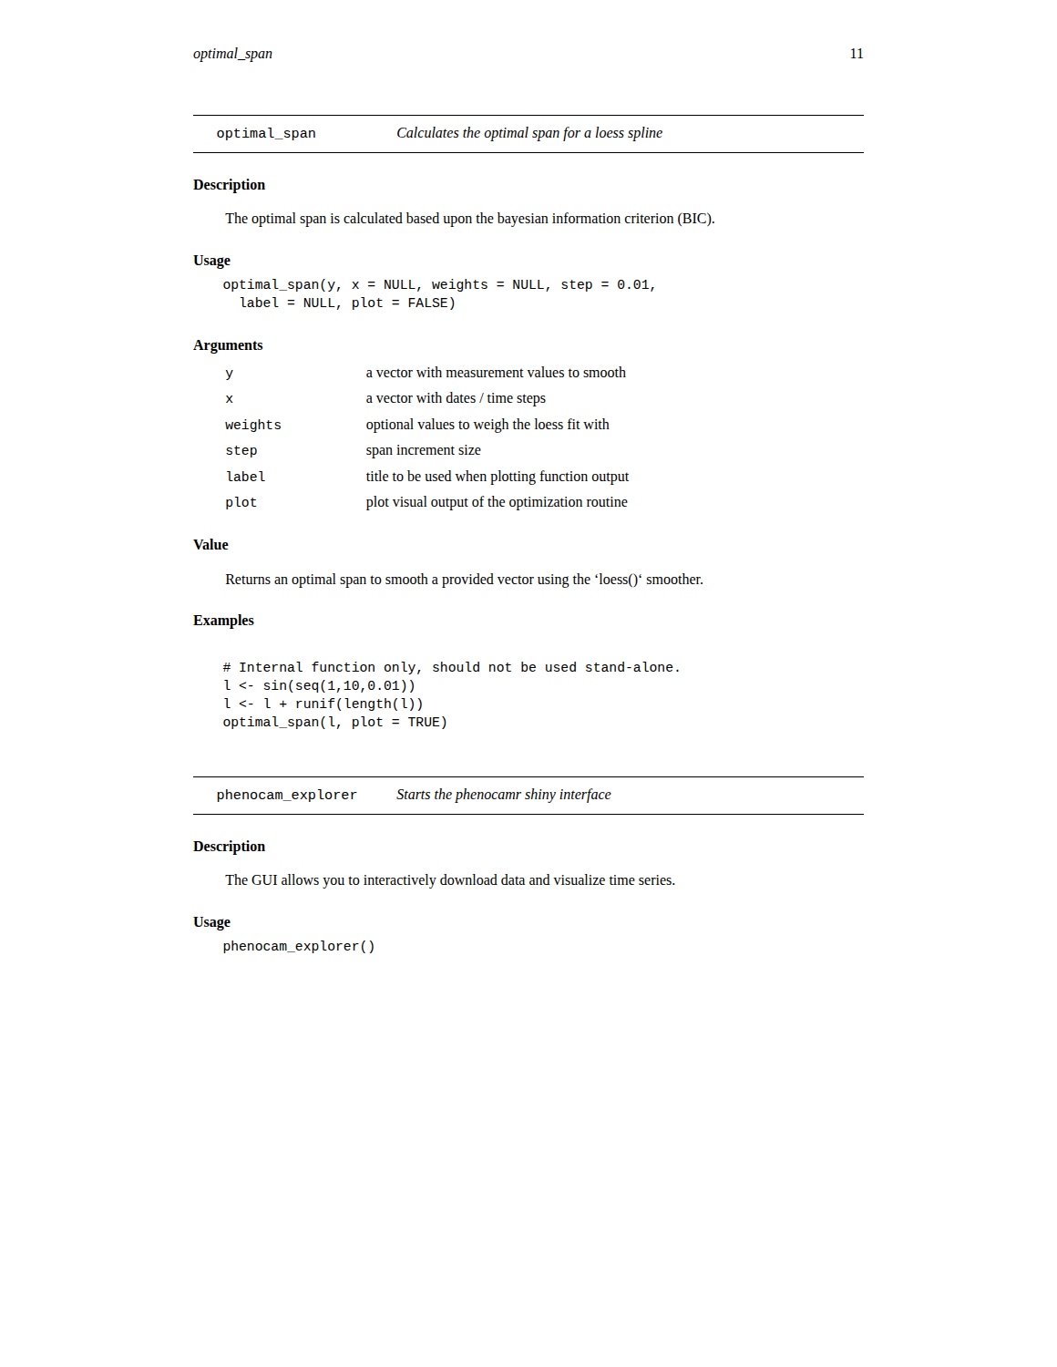optimal_span 11
optimal_span Calculates the optimal span for a loess spline
Description
The optimal span is calculated based upon the bayesian information criterion (BIC).
Usage
optimal_span(y, x = NULL, weights = NULL, step = 0.01,
  label = NULL, plot = FALSE)
Arguments
y
a vector with measurement values to smooth
x
a vector with dates / time steps
weights
optional values to weigh the loess fit with
step
span increment size
label
title to be used when plotting function output
plot
plot visual output of the optimization routine
Value
Returns an optimal span to smooth a provided vector using the ‘loess()‘ smoother.
Examples
# Internal function only, should not be used stand-alone.
l <- sin(seq(1,10,0.01))
l <- l + runif(length(l))
optimal_span(l, plot = TRUE)
phenocam_explorer Starts the phenocamr shiny interface
Description
The GUI allows you to interactively download data and visualize time series.
Usage
phenocam_explorer()